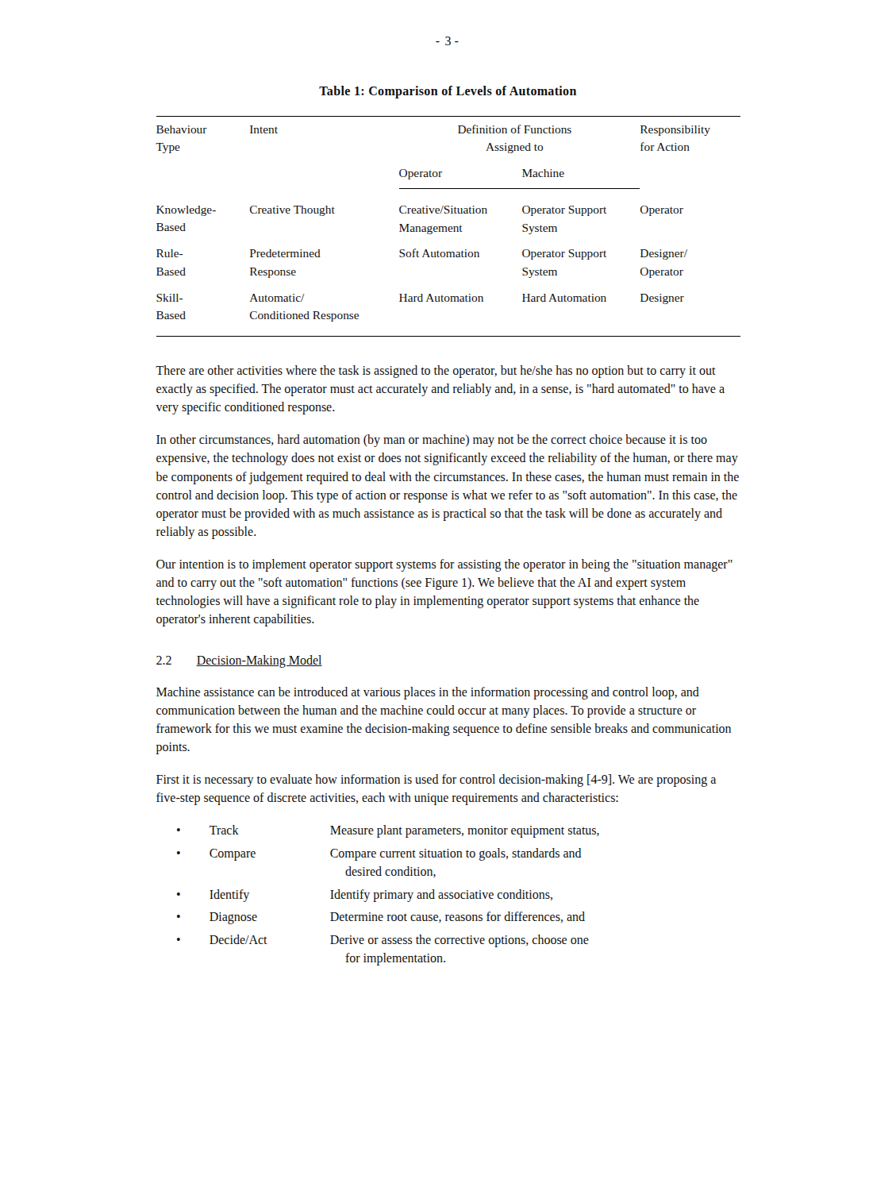- 3 -
Table 1: Comparison of Levels of Automation
| Behaviour Type | Intent | Definition of Functions Assigned to | Responsibility for Action |
| --- | --- | --- | --- |
| Operator | Machine |
| Knowledge- Based | Creative Thought | Creative/Situation Management | Operator Support System | Operator |
| Rule- Based | Predetermined Response | Soft Automation | Operator Support System | Designer/ Operator |
| Skill- Based | Automatic/ Conditioned Response | Hard Automation | Hard Automation | Designer |
There are other activities where the task is assigned to the operator, but he/she has no option but to carry it out exactly as specified. The operator must act accurately and reliably and, in a sense, is "hard automated" to have a very specific conditioned response.
In other circumstances, hard automation (by man or machine) may not be the correct choice because it is too expensive, the technology does not exist or does not significantly exceed the reliability of the human, or there may be components of judgement required to deal with the circumstances. In these cases, the human must remain in the control and decision loop. This type of action or response is what we refer to as "soft automation". In this case, the operator must be provided with as much assistance as is practical so that the task will be done as accurately and reliably as possible.
Our intention is to implement operator support systems for assisting the operator in being the "situation manager" and to carry out the "soft automation" functions (see Figure 1). We believe that the AI and expert system technologies will have a significant role to play in implementing operator support systems that enhance the operator's inherent capabilities.
2.2 Decision-Making Model
Machine assistance can be introduced at various places in the information processing and control loop, and communication between the human and the machine could occur at many places. To provide a structure or framework for this we must examine the decision-making sequence to define sensible breaks and communication points.
First it is necessary to evaluate how information is used for control decision-making [4-9]. We are proposing a five-step sequence of discrete activities, each with unique requirements and characteristics:
• Track Measure plant parameters, monitor equipment status,
• Compare Compare current situation to goals, standards anddesired condition,
• Identify Identify primary and associative conditions,
• Diagnose Determine root cause, reasons for differences, and
• Decide/Act Derive or assess the corrective options, choose onefor implementation.